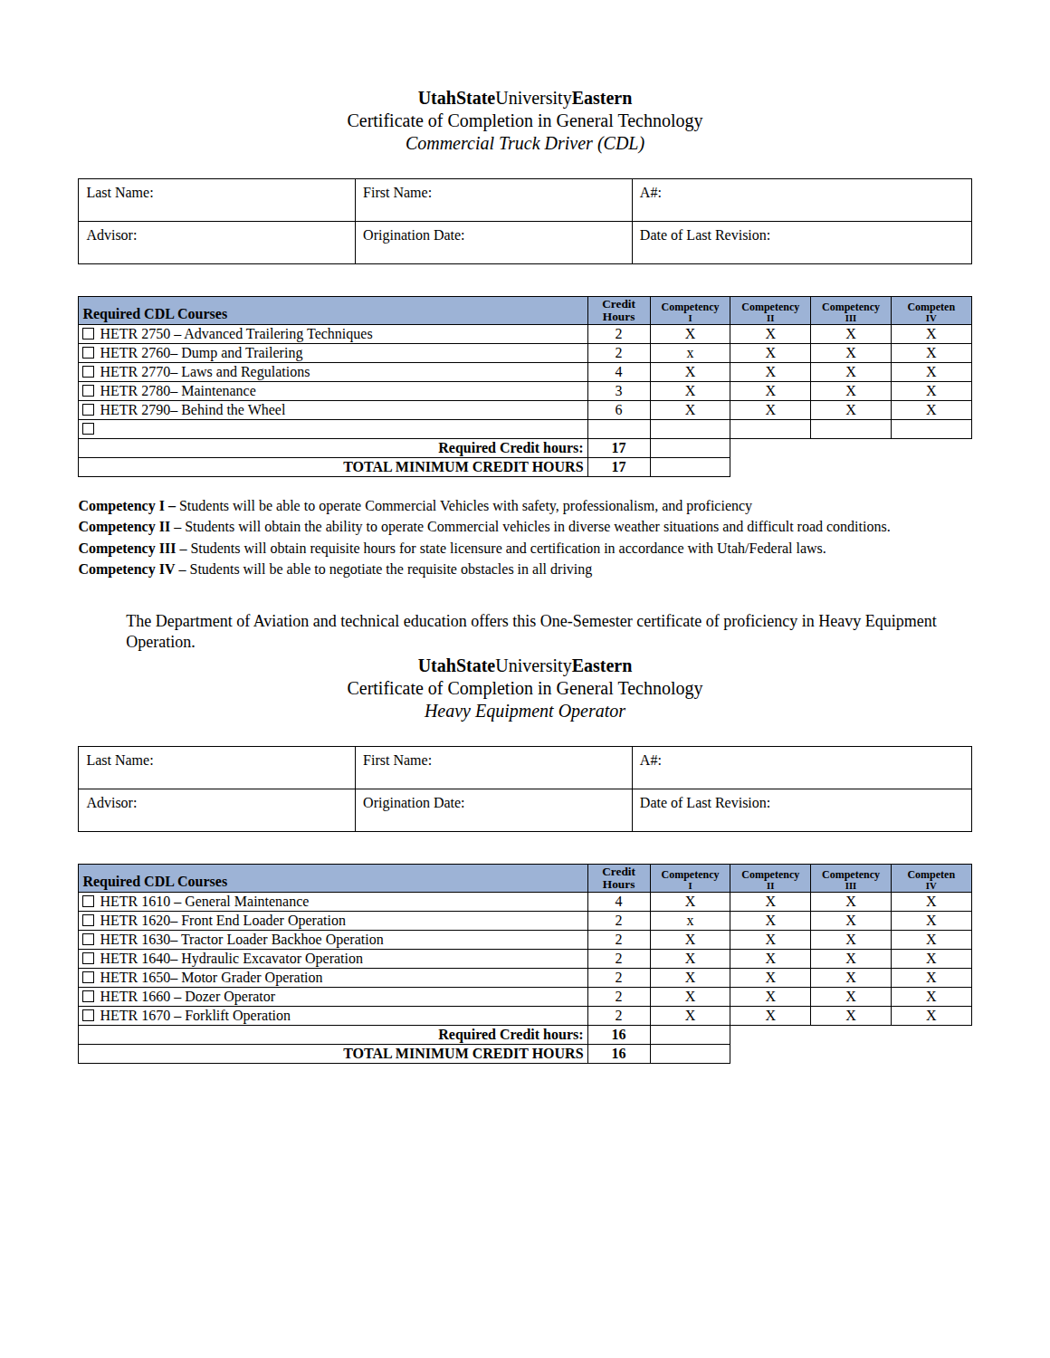UtahState UniversityEastern
Certificate of Completion in General Technology
Commercial Truck Driver (CDL)
| Last Name: | First Name: | A#: |
| Advisor: | Origination Date: | Date of Last Revision: |
| Required CDL Courses | Credit Hours | Competency I | Competency II | Competency III | Competen IV |
| --- | --- | --- | --- | --- | --- |
| HETR 2750 – Advanced Trailering Techniques | 2 | X | X | X | X |
| HETR 2760– Dump and Trailering | 2 | x | X | X | X |
| HETR 2770– Laws and Regulations | 4 | X | X | X | X |
| HETR 2780– Maintenance | 3 | X | X | X | X |
| HETR 2790– Behind the Wheel | 6 | X | X | X | X |
| Required Credit hours: | 17 | | | | |
| TOTAL MINIMUM CREDIT HOURS | 17 | | | | |
Competency I – Students will be able to operate Commercial Vehicles with safety, professionalism, and proficiency
Competency II – Students will obtain the ability to operate Commercial vehicles in diverse weather situations and difficult road conditions.
Competency III – Students will obtain requisite hours for state licensure and certification in accordance with Utah/Federal laws.
Competency IV – Students will be able to negotiate the requisite obstacles in all driving
The Department of Aviation and technical education offers this One-Semester certificate of proficiency in Heavy Equipment Operation.
UtahState UniversityEastern
Certificate of Completion in General Technology
Heavy Equipment Operator
| Last Name: | First Name: | A#: |
| Advisor: | Origination Date: | Date of Last Revision: |
| Required CDL Courses | Credit Hours | Competency I | Competency II | Competency III | Competen IV |
| --- | --- | --- | --- | --- | --- |
| HETR 1610 – General Maintenance | 4 | X | X | X | X |
| HETR 1620– Front End Loader Operation | 2 | x | X | X | X |
| HETR 1630– Tractor Loader Backhoe Operation | 2 | X | X | X | X |
| HETR 1640– Hydraulic Excavator Operation | 2 | X | X | X | X |
| HETR 1650– Motor Grader Operation | 2 | X | X | X | X |
| HETR 1660 – Dozer Operator | 2 | X | X | X | X |
| HETR 1670 – Forklift Operation | 2 | X | X | X | X |
| Required Credit hours: | 16 | | | | |
| TOTAL MINIMUM CREDIT HOURS | 16 | | | | |